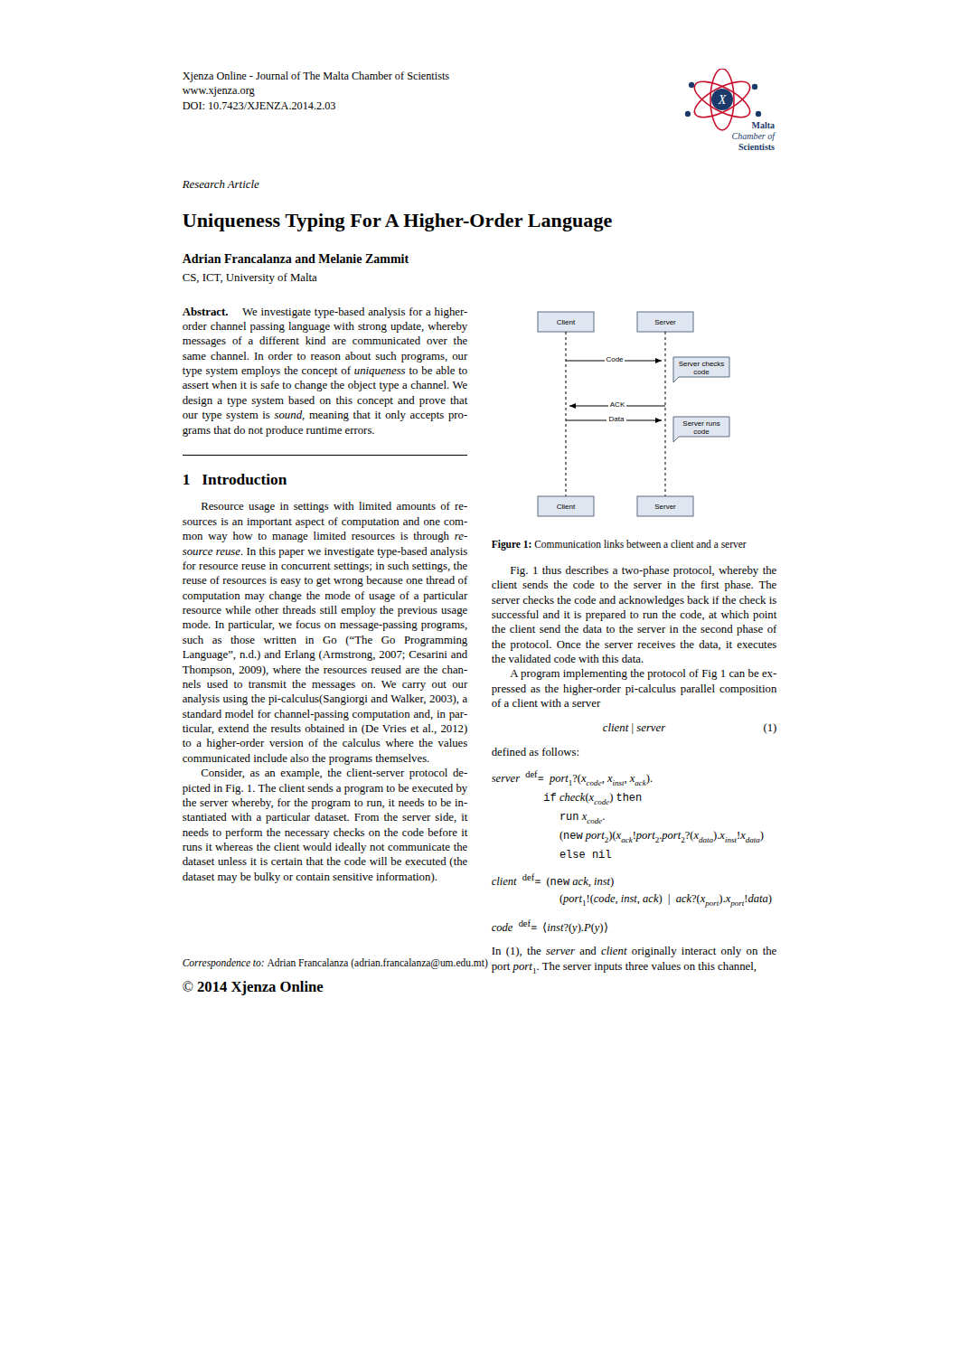Xjenza Online - Journal of The Malta Chamber of Scientists
www.xjenza.org
DOI: 10.7423/XJENZA.2014.2.03
X Malta Chamber of Scientists
Research Article
Uniqueness Typing For A Higher-Order Language
Adrian Francalanza and Melanie Zammit
CS, ICT, University of Malta
Abstract. We investigate type-based analysis for a higher-order channel passing language with strong update, whereby messages of a different kind are communicated over the same channel. In order to reason about such programs, our type system employs the concept of uniqueness to be able to assert when it is safe to change the object type a channel. We design a type system based on this concept and prove that our type system is sound, meaning that it only accepts programs that do not produce runtime errors.
1 Introduction
Resource usage in settings with limited amounts of resources is an important aspect of computation and one common way how to manage limited resources is through resource reuse. In this paper we investigate type-based analysis for resource reuse in concurrent settings; in such settings, the reuse of resources is easy to get wrong because one thread of computation may change the mode of usage of a particular resource while other threads still employ the previous usage mode. In particular, we focus on message-passing programs, such as those written in Go (“The Go Programming Language”, n.d.) and Erlang (Armstrong, 2007; Cesarini and Thompson, 2009), where the resources reused are the channels used to transmit the messages on. We carry out our analysis using the pi-calculus(Sangiorgi and Walker, 2003), a standard model for channel-passing computation and, in particular, extend the results obtained in (De Vries et al., 2012) to a higher-order version of the calculus where the values communicated include also the programs themselves.
Consider, as an example, the client-server protocol depicted in Fig. 1. The client sends a program to be executed by the server whereby, for the program to run, it needs to be instantiated with a particular dataset. From the server side, it needs to perform the necessary checks on the code before it runs it whereas the client would ideally not communicate the dataset unless it is certain that the code will be executed (the dataset may be bulky or contain sensitive information).
Client Server Code Server checks code ACK Data Server runs code Client Server
Figure 1: Communication links between a client and a server
Fig. 1 thus describes a two-phase protocol, whereby the client sends the code to the server in the first phase. The server checks the code and acknowledges back if the check is successful and it is prepared to run the code, at which point the client send the data to the server in the second phase of the protocol. Once the server receives the data, it executes the validated code with this data.
A program implementing the protocol of Fig 1 can be expressed as the higher-order pi-calculus parallel composition of a client with a server
client | server (1)
defined as follows:
server def≡ port1?(xcode, xinst, xack).
if check(xcode) then
run xcode.
(new port2)(xack!port2.port2?(xdata).xinst!xdata)
else nil
client def≡ (new ack, inst)
(port1!(code, inst, ack) | ack?(xport).xport!data)
code def≡ ⟨inst?(y).P(y)⟩
In (1), the server and client originally interact only on the port port1. The server inputs three values on this channel,
Correspondence to: Adrian Francalanza (adrian.francalanza@um.edu.mt)
© 2014 Xjenza Online